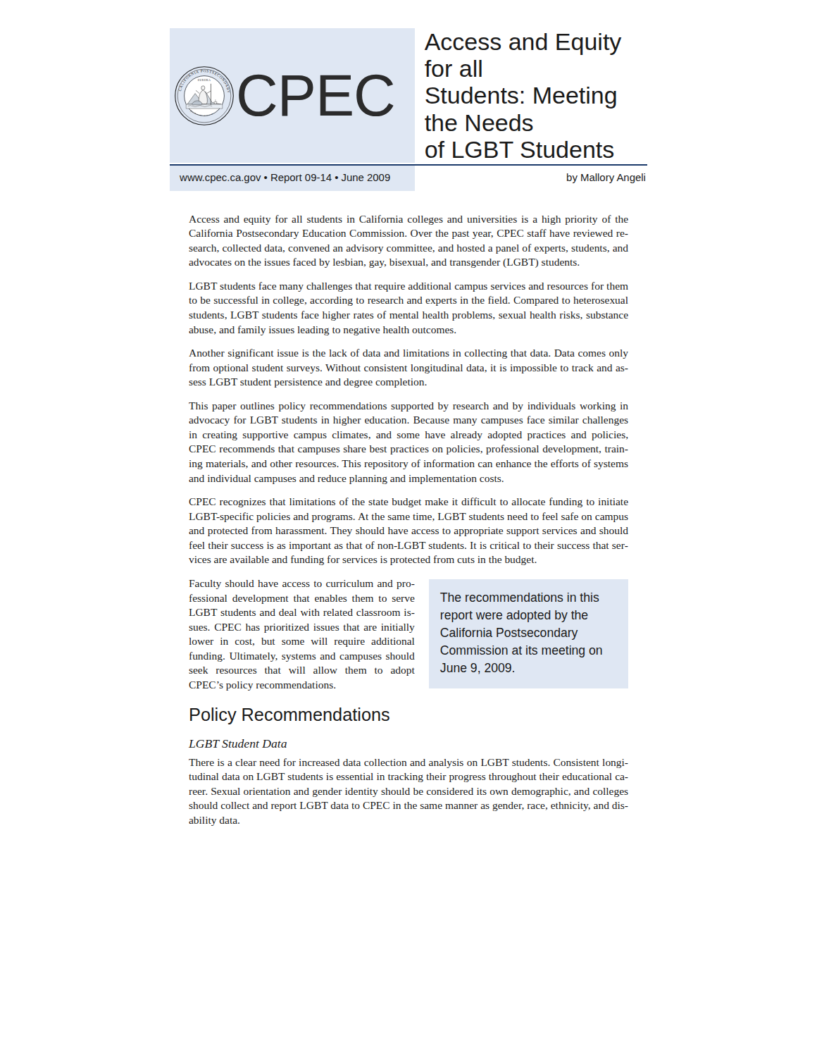CALIFORNIA POSTSECONDARY EDUCATION COMMISSION SINCE 1974 EUREKA
CPEC
Access and Equity for all
Students: Meeting the Needs
of LGBT Students
www.cpec.ca.gov • Report 09-14 • June 2009
by Mallory Angeli
Access and equity for all students in California colleges and universities is a high priority of the California Postsecondary Education Commission. Over the past year, CPEC staff have reviewed research, collected data, convened an advisory committee, and hosted a panel of experts, students, and advocates on the issues faced by lesbian, gay, bisexual, and transgender (LGBT) students.
LGBT students face many challenges that require additional campus services and resources for them to be successful in college, according to research and experts in the field. Compared to heterosexual students, LGBT students face higher rates of mental health problems, sexual health risks, substance abuse, and family issues leading to negative health outcomes.
Another significant issue is the lack of data and limitations in collecting that data. Data comes only from optional student surveys. Without consistent longitudinal data, it is impossible to track and assess LGBT student persistence and degree completion.
This paper outlines policy recommendations supported by research and by individuals working in advocacy for LGBT students in higher education. Because many campuses face similar challenges in creating supportive campus climates, and some have already adopted practices and policies, CPEC recommends that campuses share best practices on policies, professional development, training materials, and other resources. This repository of information can enhance the efforts of systems and individual campuses and reduce planning and implementation costs.
CPEC recognizes that limitations of the state budget make it difficult to allocate funding to initiate LGBT-specific policies and programs. At the same time, LGBT students need to feel safe on campus and protected from harassment. They should have access to appropriate support services and should feel their success is as important as that of non-LGBT students. It is critical to their success that services are available and funding for services is protected from cuts in the budget.
The recommendations in this report were adopted by the California Postsecondary Commission at its meeting on June 9, 2009.
Faculty should have access to curriculum and professional development that enables them to serve LGBT students and deal with related classroom issues. CPEC has prioritized issues that are initially lower in cost, but some will require additional funding. Ultimately, systems and campuses should seek resources that will allow them to adopt CPEC’s policy recommendations.
Policy Recommendations
LGBT Student Data
There is a clear need for increased data collection and analysis on LGBT students. Consistent longitudinal data on LGBT students is essential in tracking their progress throughout their educational career. Sexual orientation and gender identity should be considered its own demographic, and colleges should collect and report LGBT data to CPEC in the same manner as gender, race, ethnicity, and disability data.